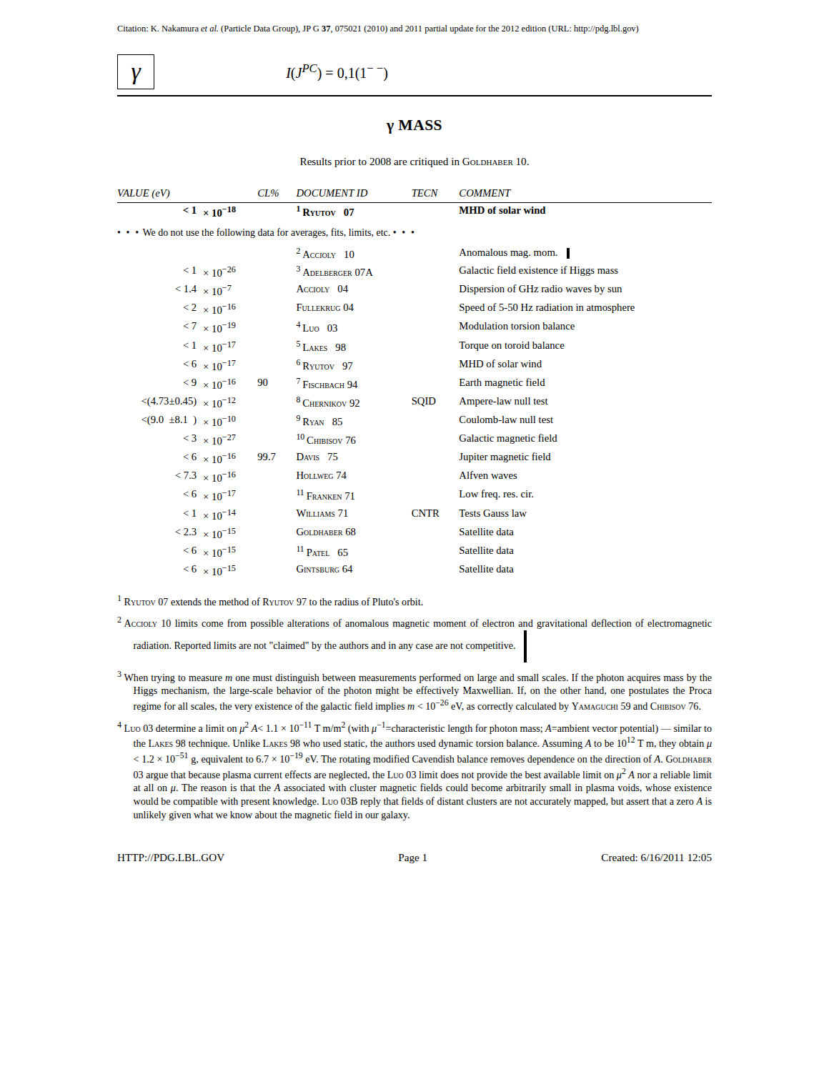Citation: K. Nakamura et al. (Particle Data Group), JP G 37, 075021 (2010) and 2011 partial update for the 2012 edition (URL: http://pdg.lbl.gov)
γ
I(JPC) = 0,1(1− −)
γ MASS
Results prior to 2008 are critiqued in Goldhaber 10.
| VALUE (eV) | CL% | DOCUMENT ID | TECN | COMMENT |
| --- | --- | --- | --- | --- |
| < 1 | × 10 −18 | | 1 Ryutov 07 | | MHD of solar wind |
| • • • We do not use the following data for averages, fits, limits, etc. • • • |
| | | | 2 Accioly 10 | | Anomalous mag. mom. |
| < 1 | × 10 −26 | | 3 Adelberger 07A | | Galactic field existence if Higgs mass |
| < 1.4 | × 10 −7 | | Accioly 04 | | Dispersion of GHz radio waves by sun |
| < 2 | × 10 −16 | | Fullekrug 04 | | Speed of 5-50 Hz radiation in atmosphere |
| < 7 | × 10 −19 | | 4 Luo 03 | | Modulation torsion balance |
| < 1 | × 10 −17 | | 5 Lakes 98 | | Torque on toroid balance |
| < 6 | × 10 −17 | | 6 Ryutov 97 | | MHD of solar wind |
| < 9 | × 10 −16 | 90 | 7 Fischbach 94 | | Earth magnetic field |
| <(4.73±0.45) | × 10 −12 | | 8 Chernikov 92 | SQID | Ampere-law null test |
| <(9.0 ±8.1 ) | × 10 −10 | | 9 Ryan 85 | | Coulomb-law null test |
| < 3 | × 10 −27 | | 10 Chibisov 76 | | Galactic magnetic field |
| < 6 | × 10 −16 | 99.7 | Davis 75 | | Jupiter magnetic field |
| < 7.3 | × 10 −16 | | Hollweg 74 | | Alfven waves |
| < 6 | × 10 −17 | | 11 Franken 71 | | Low freq. res. cir. |
| < 1 | × 10 −14 | | Williams 71 | CNTR | Tests Gauss law |
| < 2.3 | × 10 −15 | | Goldhaber 68 | | Satellite data |
| < 6 | × 10 −15 | | 11 Patel 65 | | Satellite data |
| < 6 | × 10 −15 | | Gintsburg 64 | | Satellite data |
1 Ryutov 07 extends the method of Ryutov 97 to the radius of Pluto's orbit.
2 Accioly 10 limits come from possible alterations of anomalous magnetic moment of electron and gravitational deflection of electromagnetic radiation. Reported limits are not "claimed" by the authors and in any case are not competitive.
3 When trying to measure m one must distinguish between measurements performed on large and small scales. If the photon acquires mass by the Higgs mechanism, the large-scale behavior of the photon might be effectively Maxwellian. If, on the other hand, one postulates the Proca regime for all scales, the very existence of the galactic field implies m < 10−26 eV, as correctly calculated by Yamaguchi 59 and Chibisov 76.
4 Luo 03 determine a limit on μ2 A< 1.1 × 10−11 T m/m2 (with μ−1=characteristic length for photon mass; A=ambient vector potential) — similar to the Lakes 98 technique. Unlike Lakes 98 who used static, the authors used dynamic torsion balance. Assuming A to be 1012 T m, they obtain μ < 1.2 × 10−51 g, equivalent to 6.7 × 10−19 eV. The rotating modified Cavendish balance removes dependence on the direction of A. Goldhaber 03 argue that because plasma current effects are neglected, the Luo 03 limit does not provide the best available limit on μ2 A nor a reliable limit at all on μ. The reason is that the A associated with cluster magnetic fields could become arbitrarily small in plasma voids, whose existence would be compatible with present knowledge. Luo 03B reply that fields of distant clusters are not accurately mapped, but assert that a zero A is unlikely given what we know about the magnetic field in our galaxy.
HTTP://PDG.LBL.GOV
Page 1
Created: 6/16/2011 12:05